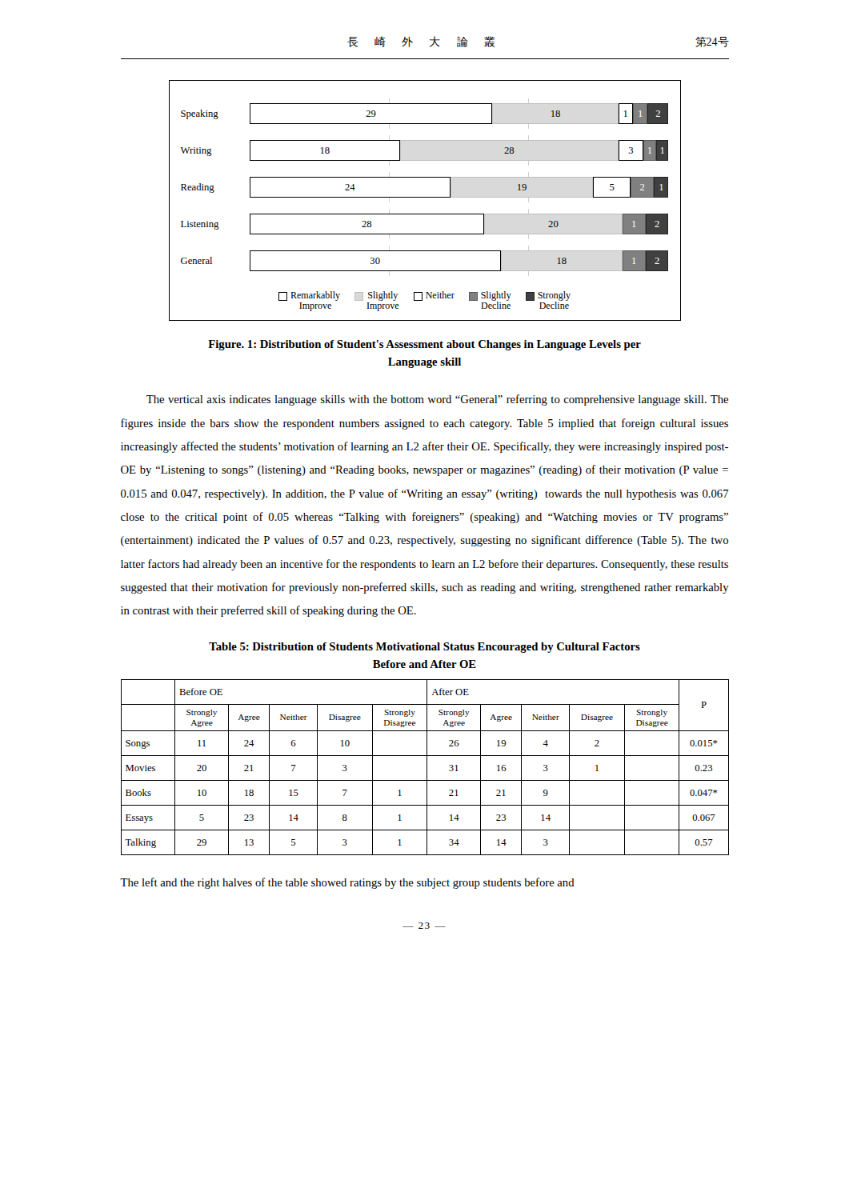長 崎 外 大 論 叢 第24号
| Speaking | 29 18 1 1 2 |
| Writing | 18 28 3 1 1 |
| Reading | 24 19 5 2 1 |
| Listening | 28 20 1 2 |
| General | 30 18 1 2 |
Remarkablly
Improve Slightly
Improve Neither Slightly
Decline Strongly
Decline
Figure. 1: Distribution of Student's Assessment about Changes in Language Levels per
Language skill
The vertical axis indicates language skills with the bottom word “General” referring to comprehensive language skill. The figures inside the bars show the respondent numbers assigned to each category. Table 5 implied that foreign cultural issues increasingly affected the students’ motivation of learning an L2 after their OE. Specifically, they were increasingly inspired post-OE by “Listening to songs” (listening) and “Reading books, newspaper or magazines” (reading) of their motivation (P value = 0.015 and 0.047, respectively). In addition, the P value of “Writing an essay” (writing) towards the null hypothesis was 0.067 close to the critical point of 0.05 whereas “Talking with foreigners” (speaking) and “Watching movies or TV programs” (entertainment) indicated the P values of 0.57 and 0.23, respectively, suggesting no significant difference (Table 5). The two latter factors had already been an incentive for the respondents to learn an L2 before their departures. Consequently, these results suggested that their motivation for previously non-preferred skills, such as reading and writing, strengthened rather remarkably in contrast with their preferred skill of speaking during the OE.
Table 5: Distribution of Students Motivational Status Encouraged by Cultural Factors
Before and After OE
| | Before OE | After OE | P |
| --- | --- | --- | --- |
| | Strongly Agree | Agree | Neither | Disagree | Strongly Disagree | Strongly Agree | Agree | Neither | Disagree | Strongly Disagree |
| Songs | 11 | 24 | 6 | 10 | | 26 | 19 | 4 | 2 | | 0.015* |
| Movies | 20 | 21 | 7 | 3 | | 31 | 16 | 3 | 1 | | 0.23 |
| Books | 10 | 18 | 15 | 7 | 1 | 21 | 21 | 9 | | | 0.047* |
| Essays | 5 | 23 | 14 | 8 | 1 | 14 | 23 | 14 | | | 0.067 |
| Talking | 29 | 13 | 5 | 3 | 1 | 34 | 14 | 3 | | | 0.57 |
The left and the right halves of the table showed ratings by the subject group students before and
― 23 ―